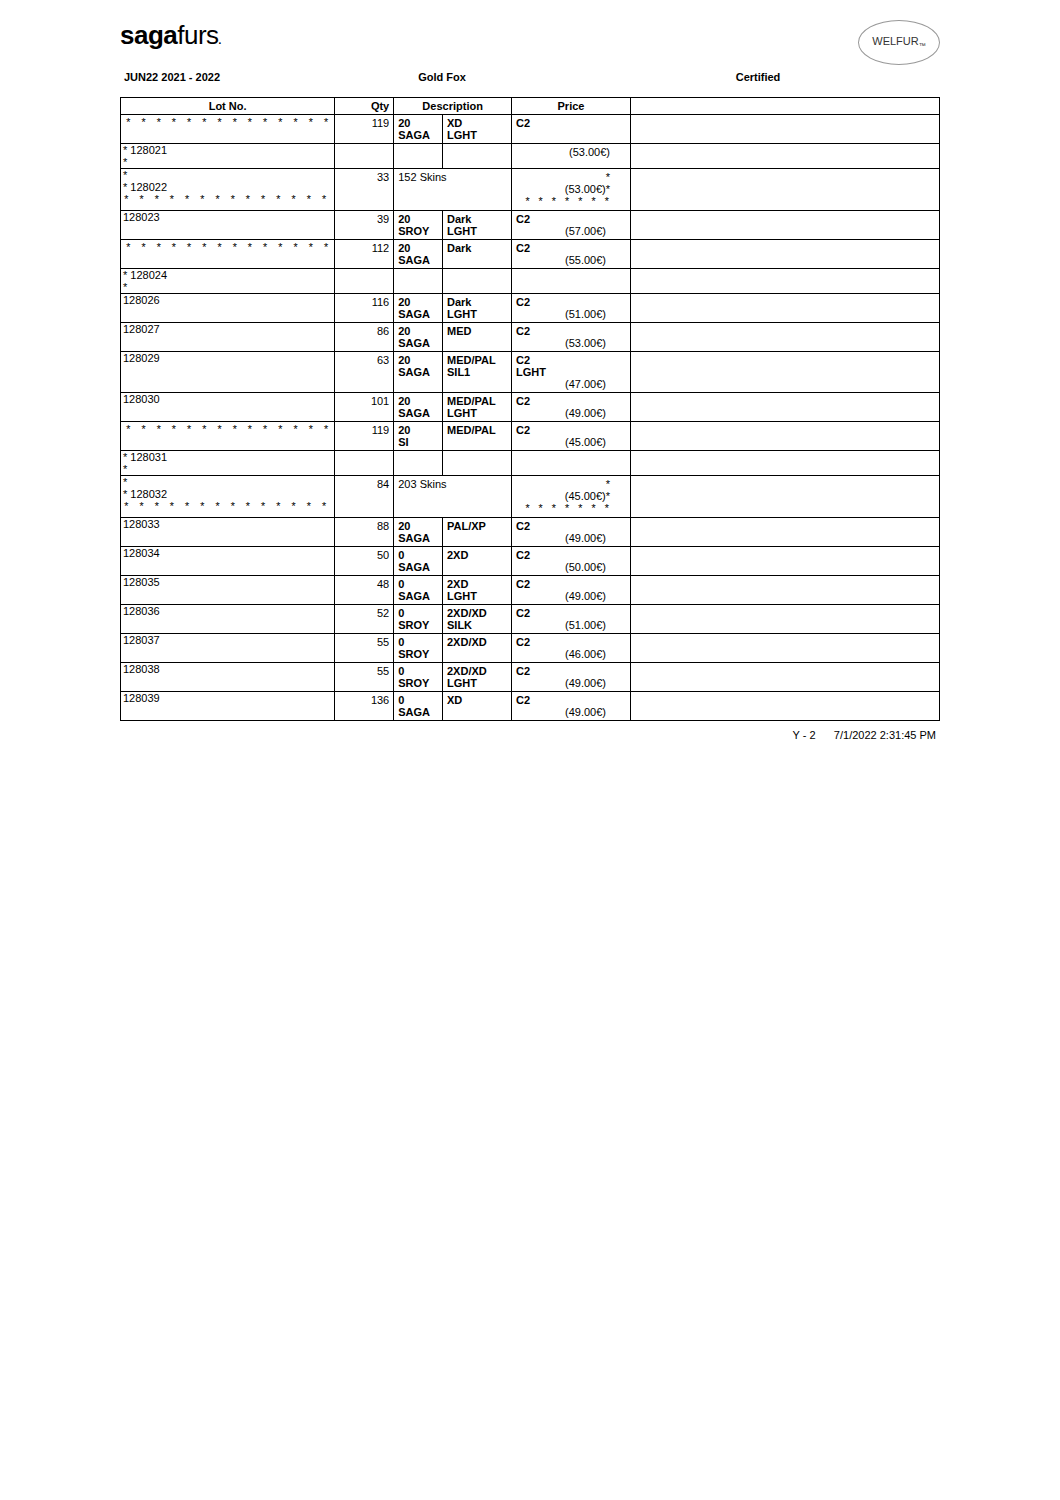saga furs.
WELFUR™
| JUN22 2021 - 2022 | Gold Fox | Certified |
| Lot No. | Qty | Description | Price | |
| --- | --- | --- | --- | --- |
| * * * * * * * * * * * * * * | 119 | 20 SAGA | XD LGHT | C2 | |
| * 128021 * | | | | (53.00€) | |
| * * 128022 * * * * * * * * * * * * * * | 33 | 152 Skins | * (53.00€)* * * * * * * * | |
| 128023 | 39 | 20 SROY | Dark LGHT | C2 (57.00€) | |
| * * * * * * * * * * * * * * | 112 | 20 SAGA | Dark | C2 (55.00€) | |
| * 128024 * | | | | | |
| 128026 | 116 | 20 SAGA | Dark LGHT | C2 (51.00€) | |
| 128027 | 86 | 20 SAGA | MED | C2 (53.00€) | |
| 128029 | 63 | 20 SAGA | MED/PAL SIL1 | C2 LGHT (47.00€) | |
| 128030 | 101 | 20 SAGA | MED/PAL LGHT | C2 (49.00€) | |
| * * * * * * * * * * * * * * | 119 | 20 SI | MED/PAL | C2 (45.00€) | |
| * 128031 * | | | | | |
| * * 128032 * * * * * * * * * * * * * * | 84 | 203 Skins | * (45.00€)* * * * * * * * | |
| 128033 | 88 | 20 SAGA | PAL/XP | C2 (49.00€) | |
| 128034 | 50 | 0 SAGA | 2XD | C2 (50.00€) | |
| 128035 | 48 | 0 SAGA | 2XD LGHT | C2 (49.00€) | |
| 128036 | 52 | 0 SROY | 2XD/XD SILK | C2 (51.00€) | |
| 128037 | 55 | 0 SROY | 2XD/XD | C2 (46.00€) | |
| 128038 | 55 | 0 SROY | 2XD/XD LGHT | C2 (49.00€) | |
| 128039 | 136 | 0 SAGA | XD | C2 (49.00€) | |
| Y - 2 7/1/2022 2:31:45 PM |